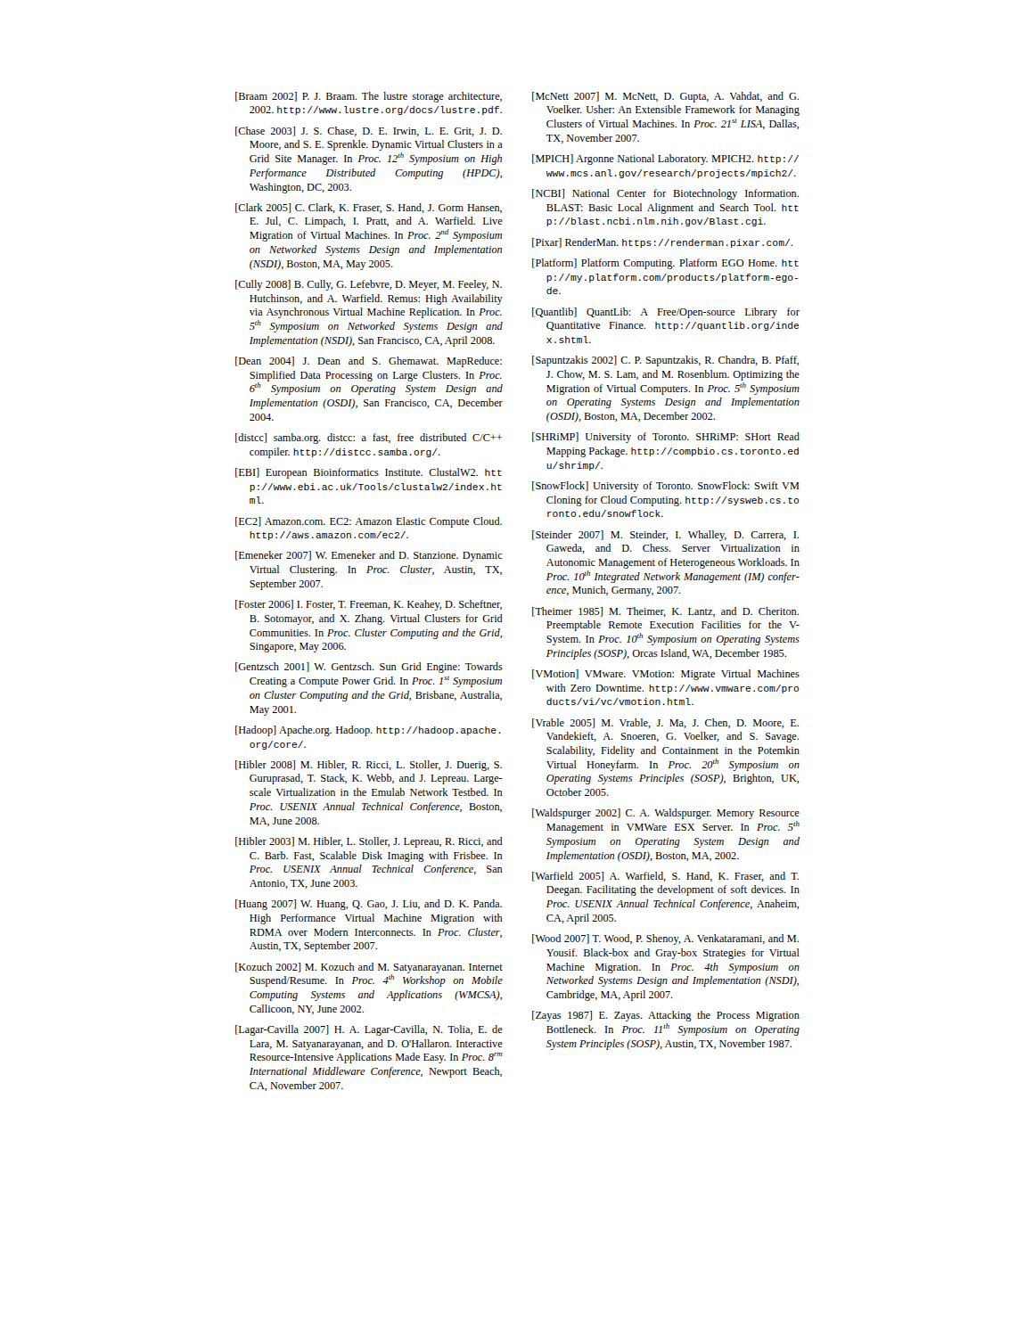[Braam 2002] P. J. Braam. The lustre storage architecture, 2002. http://www.lustre.org/docs/lustre.pdf.
[Chase 2003] J. S. Chase, D. E. Irwin, L. E. Grit, J. D. Moore, and S. E. Sprenkle. Dynamic Virtual Clusters in a Grid Site Manager. In Proc. 12th Symposium on High Performance Distributed Computing (HPDC), Washington, DC, 2003.
[Clark 2005] C. Clark, K. Fraser, S. Hand, J. Gorm Hansen, E. Jul, C. Limpach, I. Pratt, and A. Warfield. Live Migration of Virtual Machines. In Proc. 2nd Symposium on Networked Systems Design and Implementation (NSDI), Boston, MA, May 2005.
[Cully 2008] B. Cully, G. Lefebvre, D. Meyer, M. Feeley, N. Hutchinson, and A. Warfield. Remus: High Availability via Asynchronous Virtual Machine Replication. In Proc. 5th Symposium on Networked Systems Design and Implementation (NSDI), San Francisco, CA, April 2008.
[Dean 2004] J. Dean and S. Ghemawat. MapReduce: Simplified Data Processing on Large Clusters. In Proc. 6th Symposium on Operating System Design and Implementation (OSDI), San Francisco, CA, December 2004.
[distcc] samba.org. distcc: a fast, free distributed C/C++ compiler. http://distcc.samba.org/.
[EBI] European Bioinformatics Institute. ClustalW2. http://www.ebi.ac.uk/Tools/clustalw2/index.html.
[EC2] Amazon.com. EC2: Amazon Elastic Compute Cloud. http://aws.amazon.com/ec2/.
[Emeneker 2007] W. Emeneker and D. Stanzione. Dynamic Virtual Clustering. In Proc. Cluster, Austin, TX, September 2007.
[Foster 2006] I. Foster, T. Freeman, K. Keahey, D. Scheftner, B. Sotomayor, and X. Zhang. Virtual Clusters for Grid Communities. In Proc. Cluster Computing and the Grid, Singapore, May 2006.
[Gentzsch 2001] W. Gentzsch. Sun Grid Engine: Towards Creating a Compute Power Grid. In Proc. 1st Symposium on Cluster Computing and the Grid, Brisbane, Australia, May 2001.
[Hadoop] Apache.org. Hadoop. http://hadoop.apache.org/core/.
[Hibler 2008] M. Hibler, R. Ricci, L. Stoller, J. Duerig, S. Guruprasad, T. Stack, K. Webb, and J. Lepreau. Large-scale Virtualization in the Emulab Network Testbed. In Proc. USENIX Annual Technical Conference, Boston, MA, June 2008.
[Hibler 2003] M. Hibler, L. Stoller, J. Lepreau, R. Ricci, and C. Barb. Fast, Scalable Disk Imaging with Frisbee. In Proc. USENIX Annual Technical Conference, San Antonio, TX, June 2003.
[Huang 2007] W. Huang, Q. Gao, J. Liu, and D. K. Panda. High Performance Virtual Machine Migration with RDMA over Modern Interconnects. In Proc. Cluster, Austin, TX, September 2007.
[Kozuch 2002] M. Kozuch and M. Satyanarayanan. Internet Suspend/Resume. In Proc. 4th Workshop on Mobile Computing Systems and Applications (WMCSA), Callicoon, NY, June 2002.
[Lagar-Cavilla 2007] H. A. Lagar-Cavilla, N. Tolia, E. de Lara, M. Satyanarayanan, and D. O'Hallaron. Interactive Resource-Intensive Applications Made Easy. In Proc. 8rm International Middleware Conference, Newport Beach, CA, November 2007.
[McNett 2007] M. McNett, D. Gupta, A. Vahdat, and G. Voelker. Usher: An Extensible Framework for Managing Clusters of Virtual Machines. In Proc. 21st LISA, Dallas, TX, November 2007.
[MPICH] Argonne National Laboratory. MPICH2. http://www.mcs.anl.gov/research/projects/mpich2/.
[NCBI] National Center for Biotechnology Information. BLAST: Basic Local Alignment and Search Tool. http://blast.ncbi.nlm.nih.gov/Blast.cgi.
[Pixar] RenderMan. https://renderman.pixar.com/.
[Platform] Platform Computing. Platform EGO Home. http://my.platform.com/products/platform-ego-de.
[Quantlib] QuantLib: A Free/Open-source Library for Quantitative Finance. http://quantlib.org/index.shtml.
[Sapuntzakis 2002] C. P. Sapuntzakis, R. Chandra, B. Pfaff, J. Chow, M. S. Lam, and M. Rosenblum. Optimizing the Migration of Virtual Computers. In Proc. 5th Symposium on Operating Systems Design and Implementation (OSDI), Boston, MA, December 2002.
[SHRiMP] University of Toronto. SHRiMP: SHort Read Mapping Package. http://compbio.cs.toronto.edu/shrimp/.
[SnowFlock] University of Toronto. SnowFlock: Swift VM Cloning for Cloud Computing. http://sysweb.cs.toronto.edu/snowflock.
[Steinder 2007] M. Steinder, I. Whalley, D. Carrera, I. Gaweda, and D. Chess. Server Virtualization in Autonomic Management of Heterogeneous Workloads. In Proc. 10th Integrated Network Management (IM) conference, Munich, Germany, 2007.
[Theimer 1985] M. Theimer, K. Lantz, and D. Cheriton. Preemptable Remote Execution Facilities for the V-System. In Proc. 10th Symposium on Operating Systems Principles (SOSP), Orcas Island, WA, December 1985.
[VMotion] VMware. VMotion: Migrate Virtual Machines with Zero Downtime. http://www.vmware.com/products/vi/vc/vmotion.html.
[Vrable 2005] M. Vrable, J. Ma, J. Chen, D. Moore, E. Vandekieft, A. Snoeren, G. Voelker, and S. Savage. Scalability, Fidelity and Containment in the Potemkin Virtual Honeyfarm. In Proc. 20th Symposium on Operating Systems Principles (SOSP), Brighton, UK, October 2005.
[Waldspurger 2002] C. A. Waldspurger. Memory Resource Management in VMWare ESX Server. In Proc. 5th Symposium on Operating System Design and Implementation (OSDI), Boston, MA, 2002.
[Warfield 2005] A. Warfield, S. Hand, K. Fraser, and T. Deegan. Facilitating the development of soft devices. In Proc. USENIX Annual Technical Conference, Anaheim, CA, April 2005.
[Wood 2007] T. Wood, P. Shenoy, A. Venkataramani, and M. Yousif. Black-box and Gray-box Strategies for Virtual Machine Migration. In Proc. 4th Symposium on Networked Systems Design and Implementation (NSDI), Cambridge, MA, April 2007.
[Zayas 1987] E. Zayas. Attacking the Process Migration Bottleneck. In Proc. 11th Symposium on Operating System Principles (SOSP), Austin, TX, November 1987.